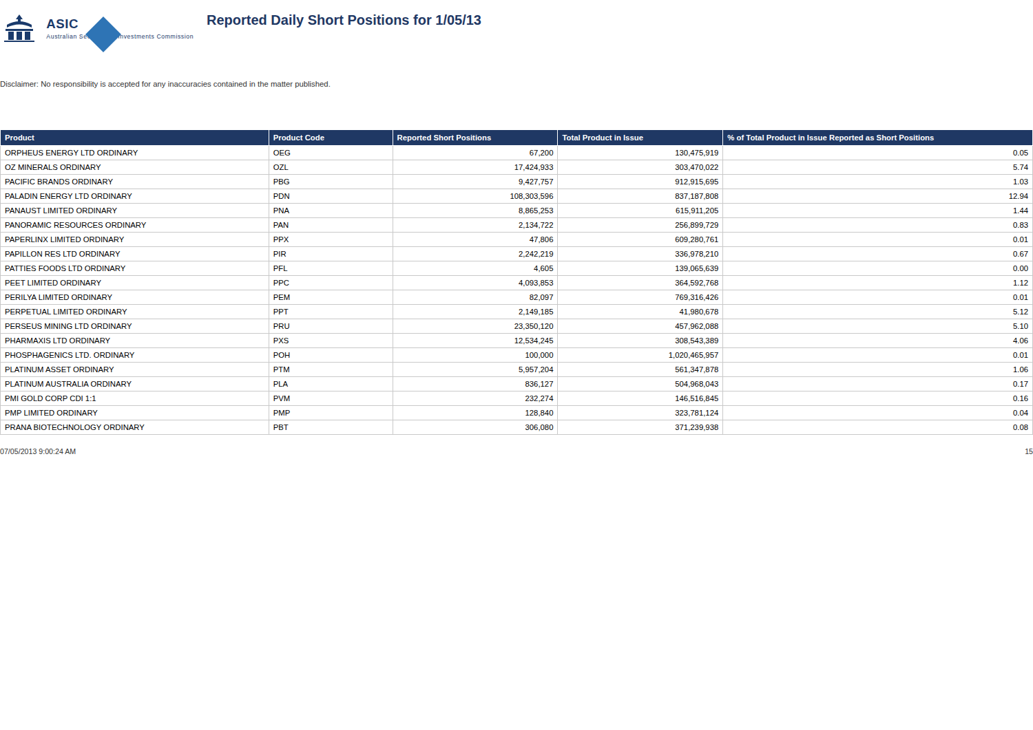ASIC
Australian Securities & Investments Commission
Reported Daily Short Positions for 1/05/13
Disclaimer: No responsibility is accepted for any inaccuracies contained in the matter published.
| Product | Product Code | Reported Short Positions | Total Product in Issue | % of Total Product in Issue Reported as Short Positions |
| --- | --- | --- | --- | --- |
| ORPHEUS ENERGY LTD ORDINARY | OEG | 67,200 | 130,475,919 | 0.05 |
| OZ MINERALS ORDINARY | OZL | 17,424,933 | 303,470,022 | 5.74 |
| PACIFIC BRANDS ORDINARY | PBG | 9,427,757 | 912,915,695 | 1.03 |
| PALADIN ENERGY LTD ORDINARY | PDN | 108,303,596 | 837,187,808 | 12.94 |
| PANAUST LIMITED ORDINARY | PNA | 8,865,253 | 615,911,205 | 1.44 |
| PANORAMIC RESOURCES ORDINARY | PAN | 2,134,722 | 256,899,729 | 0.83 |
| PAPERLINX LIMITED ORDINARY | PPX | 47,806 | 609,280,761 | 0.01 |
| PAPILLON RES LTD ORDINARY | PIR | 2,242,219 | 336,978,210 | 0.67 |
| PATTIES FOODS LTD ORDINARY | PFL | 4,605 | 139,065,639 | 0.00 |
| PEET LIMITED ORDINARY | PPC | 4,093,853 | 364,592,768 | 1.12 |
| PERILYA LIMITED ORDINARY | PEM | 82,097 | 769,316,426 | 0.01 |
| PERPETUAL LIMITED ORDINARY | PPT | 2,149,185 | 41,980,678 | 5.12 |
| PERSEUS MINING LTD ORDINARY | PRU | 23,350,120 | 457,962,088 | 5.10 |
| PHARMAXIS LTD ORDINARY | PXS | 12,534,245 | 308,543,389 | 4.06 |
| PHOSPHAGENICS LTD. ORDINARY | POH | 100,000 | 1,020,465,957 | 0.01 |
| PLATINUM ASSET ORDINARY | PTM | 5,957,204 | 561,347,878 | 1.06 |
| PLATINUM AUSTRALIA ORDINARY | PLA | 836,127 | 504,968,043 | 0.17 |
| PMI GOLD CORP CDI 1:1 | PVM | 232,274 | 146,516,845 | 0.16 |
| PMP LIMITED ORDINARY | PMP | 128,840 | 323,781,124 | 0.04 |
| PRANA BIOTECHNOLOGY ORDINARY | PBT | 306,080 | 371,239,938 | 0.08 |
07/05/2013 9:00:24 AM
15